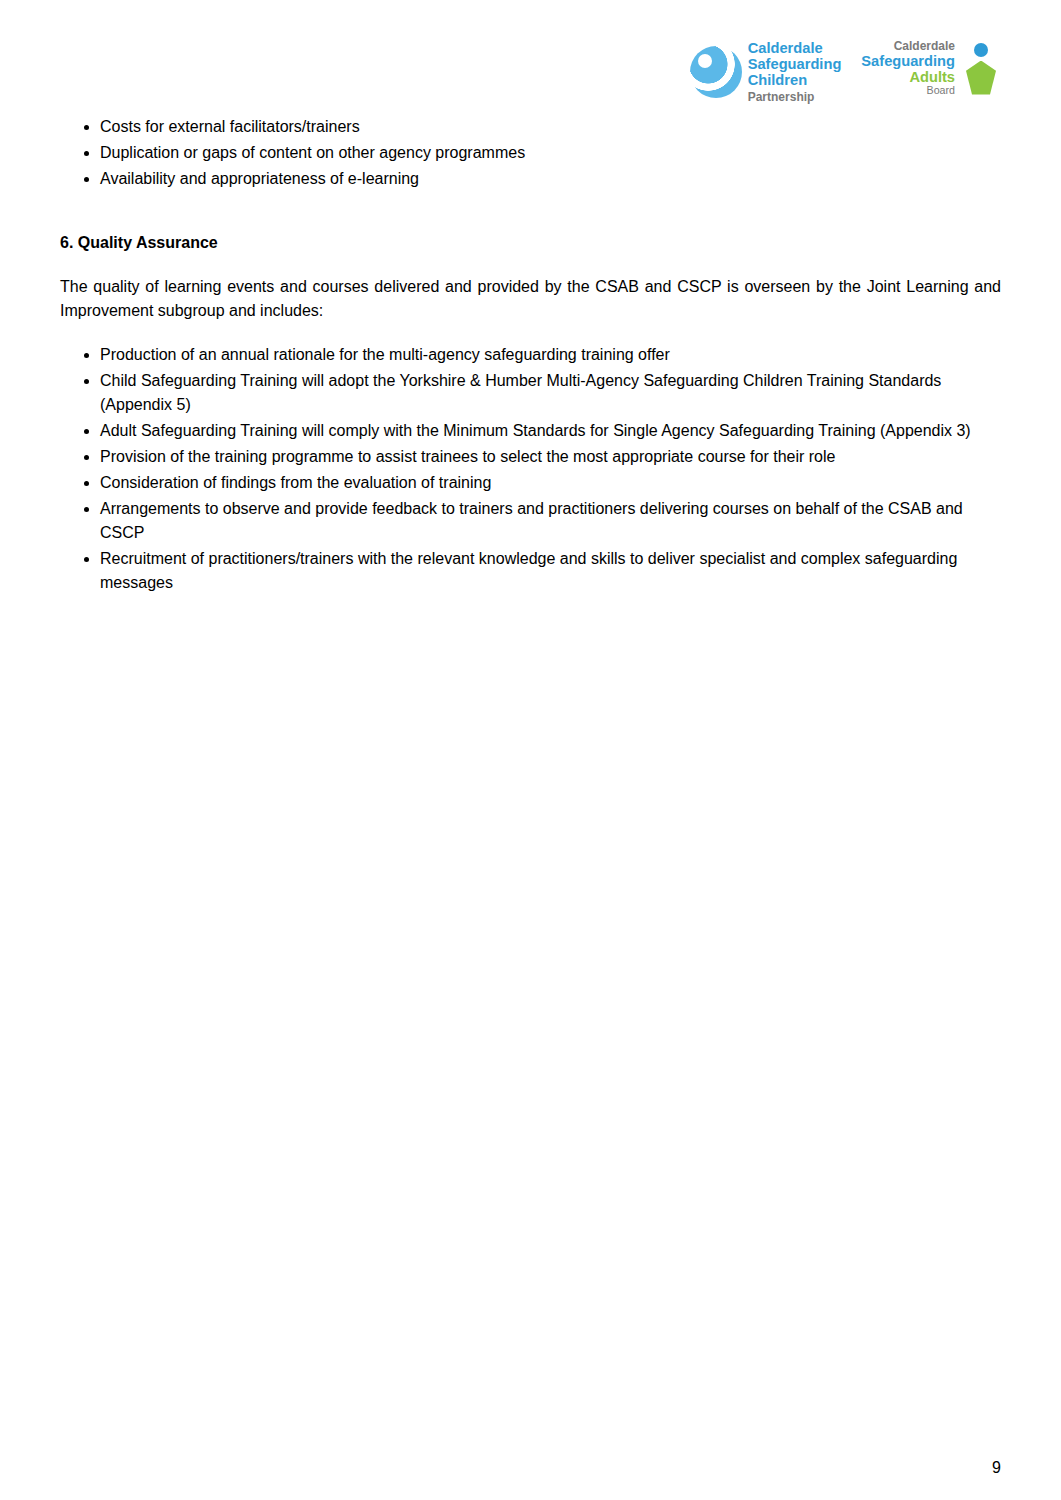Calderdale
Safeguarding
Children
Partnership
Calderdale Safeguarding Adults Board
Costs for external facilitators/trainers
Duplication or gaps of content on other agency programmes
Availability and appropriateness of e-learning
6. Quality Assurance
The quality of learning events and courses delivered and provided by the CSAB and CSCP is overseen by the Joint Learning and Improvement subgroup and includes:
Production of an annual rationale for the multi-agency safeguarding training offer
Child Safeguarding Training will adopt the Yorkshire & Humber Multi-Agency Safeguarding Children Training Standards (Appendix 5)
Adult Safeguarding Training will comply with the Minimum Standards for Single Agency Safeguarding Training (Appendix 3)
Provision of the training programme to assist trainees to select the most appropriate course for their role
Consideration of findings from the evaluation of training
Arrangements to observe and provide feedback to trainers and practitioners delivering courses on behalf of the CSAB and CSCP
Recruitment of practitioners/trainers with the relevant knowledge and skills to deliver specialist and complex safeguarding messages
9